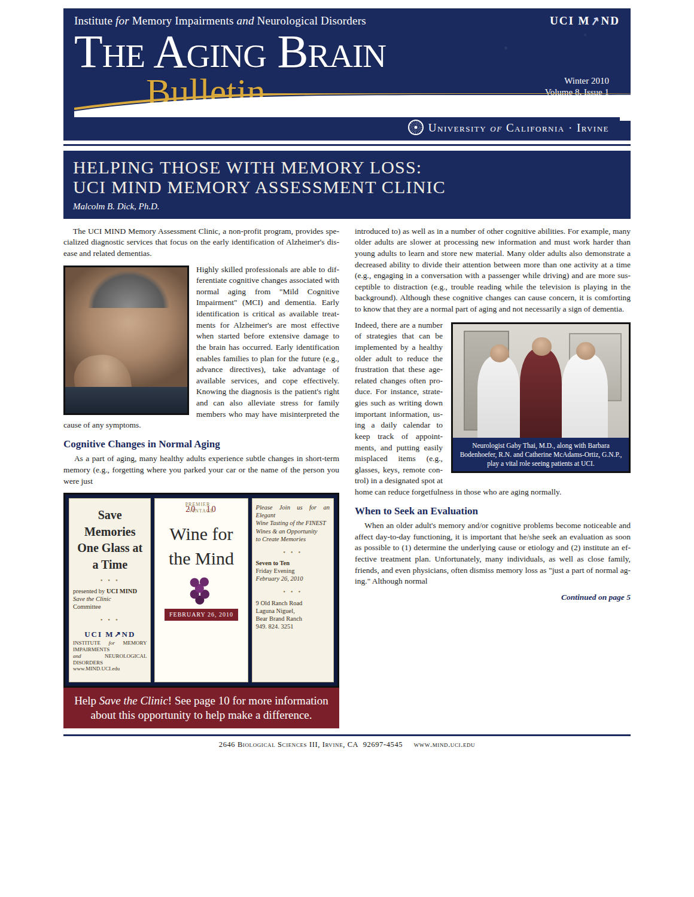Institute for Memory Impairments and Neurological Disorders
UCI M↗ND
The Aging Brain
Bulletin
Winter 2010
Volume 8, Issue 1
University of California · Irvine
Helping Those with Memory Loss:
UCI MIND Memory Assessment Clinic
Malcolm B. Dick, Ph.D.
The UCI MIND Memory Assessment Clinic, a non-profit program, provides specialized diagnostic services that focus on the early identification of Alzheimer's disease and related dementias.
Highly skilled professionals are able to differentiate cognitive changes associated with normal aging from "Mild Cognitive Impairment" (MCI) and dementia. Early identification is critical as available treatments for Alzheimer's are most effective when started before extensive damage to the brain has occurred. Early identification enables families to plan for the future (e.g., advance directives), take advantage of available services, and cope effectively. Knowing the diagnosis is the patient's right and can also alleviate stress for family members who may have misinterpreted the cause of any symptoms.
Cognitive Changes in Normal Aging
As a part of aging, many healthy adults experience subtle changes in short-term memory (e.g., forgetting where you parked your car or the name of the person you were just
Save Memories
One Glass at a Time
• • •
presented by UCI MIND
Save the Clinic
Committee
• • •
UCI M↗ND
INSTITUTE for MEMORY IMPAIRMENTS
and NEUROLOGICAL DISORDERS
www.MIND.UCI.edu
PREMIER VINTAGE
20 10
Wine for the Mind
FEBRUARY 26, 2010
Please Join us for an Elegant
Wine Tasting of the FINEST
Wines & an Opportunity
to Create Memories
• • •
Seven to Ten
Friday Evening
February 26, 2010
• • •
9 Old Ranch Road
Laguna Niguel,
Bear Brand Ranch
949. 824. 3251
Help Save the Clinic! See page 10 for more information about this opportunity to help make a difference.
introduced to) as well as in a number of other cognitive abilities. For example, many older adults are slower at processing new information and must work harder than young adults to learn and store new material. Many older adults also demonstrate a decreased ability to divide their attention between more than one activity at a time (e.g., engaging in a conversation with a passenger while driving) and are more susceptible to distraction (e.g., trouble reading while the television is playing in the background). Although these cognitive changes can cause concern, it is comforting to know that they are a normal part of aging and not necessarily a sign of dementia.
Neurologist Gaby Thai, M.D., along with Barbara Bodenhoefer, R.N. and Catherine McAdams-Ortiz, G.N.P., play a vital role seeing patients at UCI.
Indeed, there are a number of strategies that can be implemented by a healthy older adult to reduce the frustration that these age-related changes often produce. For instance, strategies such as writing down important information, using a daily calendar to keep track of appointments, and putting easily misplaced items (e.g., glasses, keys, remote control) in a designated spot at home can reduce forgetfulness in those who are aging normally.
When to Seek an Evaluation
When an older adult's memory and/or cognitive problems become noticeable and affect day-to-day functioning, it is important that he/she seek an evaluation as soon as possible to (1) determine the underlying cause or etiology and (2) institute an effective treatment plan. Unfortunately, many individuals, as well as close family, friends, and even physicians, often dismiss memory loss as "just a part of normal aging." Although normal
Continued on page 5
2646 Biological Sciences III, Irvine, CA 92697-4545 www.mind.uci.edu